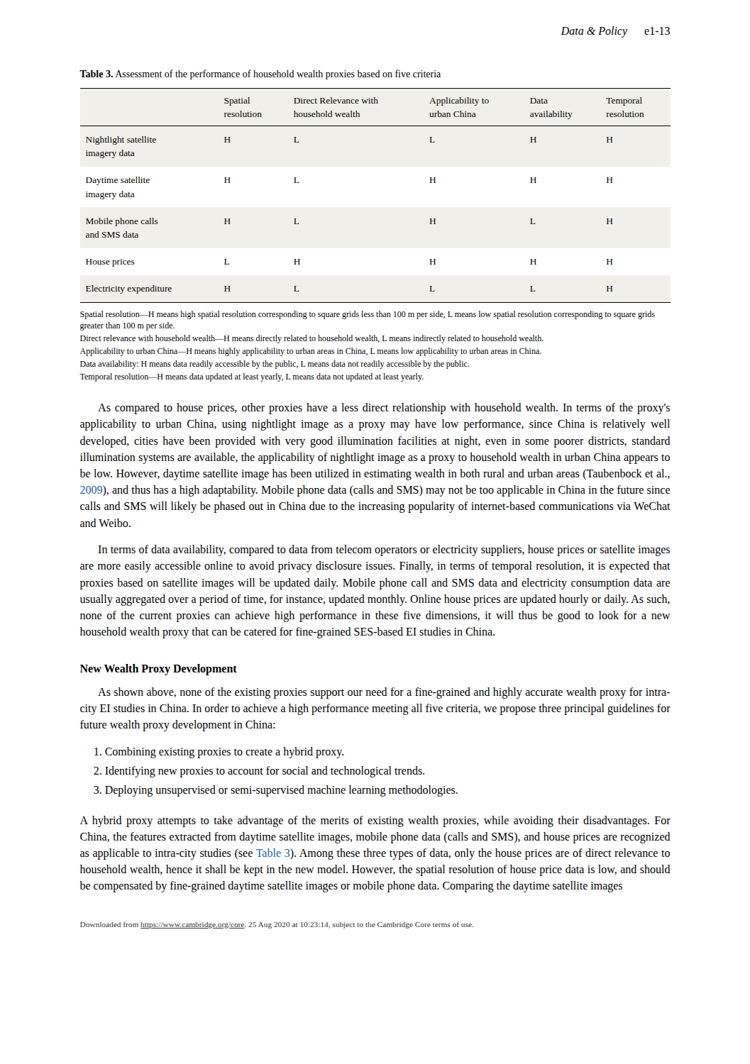Data & Policy e1-13
Table 3. Assessment of the performance of household wealth proxies based on five criteria
| | Spatial resolution | Direct Relevance with household wealth | Applicability to urban China | Data availability | Temporal resolution |
| --- | --- | --- | --- | --- | --- |
| Nightlight satellite imagery data | H | L | L | H | H |
| Daytime satellite imagery data | H | L | H | H | H |
| Mobile phone calls and SMS data | H | L | H | L | H |
| House prices | L | H | H | H | H |
| Electricity expenditure | H | L | L | L | H |
Spatial resolution—H means high spatial resolution corresponding to square grids less than 100 m per side, L means low spatial resolution corresponding to square grids greater than 100 m per side.
Direct relevance with household wealth—H means directly related to household wealth, L means indirectly related to household wealth.
Applicability to urban China—H means highly applicability to urban areas in China, L means low applicability to urban areas in China.
Data availability: H means data readily accessible by the public, L means data not readily accessible by the public.
Temporal resolution—H means data updated at least yearly, L means data not updated at least yearly.
As compared to house prices, other proxies have a less direct relationship with household wealth. In terms of the proxy's applicability to urban China, using nightlight image as a proxy may have low performance, since China is relatively well developed, cities have been provided with very good illumination facilities at night, even in some poorer districts, standard illumination systems are available, the applicability of nightlight image as a proxy to household wealth in urban China appears to be low. However, daytime satellite image has been utilized in estimating wealth in both rural and urban areas (Taubenbock et al., 2009), and thus has a high adaptability. Mobile phone data (calls and SMS) may not be too applicable in China in the future since calls and SMS will likely be phased out in China due to the increasing popularity of internet-based communications via WeChat and Weibo.
In terms of data availability, compared to data from telecom operators or electricity suppliers, house prices or satellite images are more easily accessible online to avoid privacy disclosure issues. Finally, in terms of temporal resolution, it is expected that proxies based on satellite images will be updated daily. Mobile phone call and SMS data and electricity consumption data are usually aggregated over a period of time, for instance, updated monthly. Online house prices are updated hourly or daily. As such, none of the current proxies can achieve high performance in these five dimensions, it will thus be good to look for a new household wealth proxy that can be catered for fine-grained SES-based EI studies in China.
New Wealth Proxy Development
As shown above, none of the existing proxies support our need for a fine-grained and highly accurate wealth proxy for intra-city EI studies in China. In order to achieve a high performance meeting all five criteria, we propose three principal guidelines for future wealth proxy development in China:
Combining existing proxies to create a hybrid proxy.
Identifying new proxies to account for social and technological trends.
Deploying unsupervised or semi-supervised machine learning methodologies.
A hybrid proxy attempts to take advantage of the merits of existing wealth proxies, while avoiding their disadvantages. For China, the features extracted from daytime satellite images, mobile phone data (calls and SMS), and house prices are recognized as applicable to intra-city studies (see Table 3). Among these three types of data, only the house prices are of direct relevance to household wealth, hence it shall be kept in the new model. However, the spatial resolution of house price data is low, and should be compensated by fine-grained daytime satellite images or mobile phone data. Comparing the daytime satellite images
Downloaded from https://www.cambridge.org/core. 25 Aug 2020 at 10:23:14, subject to the Cambridge Core terms of use.